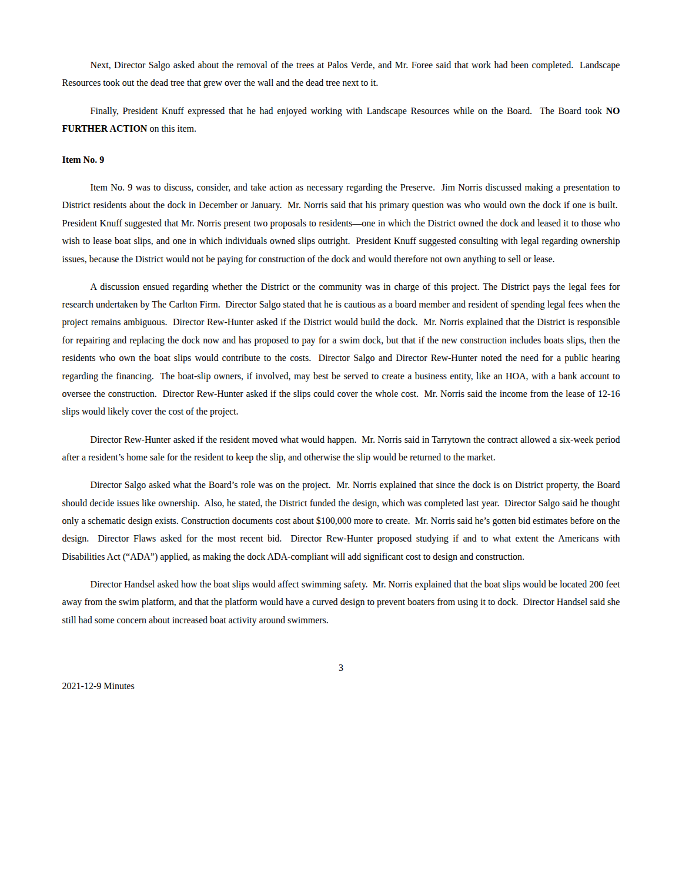Next, Director Salgo asked about the removal of the trees at Palos Verde, and Mr. Foree said that work had been completed. Landscape Resources took out the dead tree that grew over the wall and the dead tree next to it.
Finally, President Knuff expressed that he had enjoyed working with Landscape Resources while on the Board. The Board took NO FURTHER ACTION on this item.
Item No. 9
Item No. 9 was to discuss, consider, and take action as necessary regarding the Preserve. Jim Norris discussed making a presentation to District residents about the dock in December or January. Mr. Norris said that his primary question was who would own the dock if one is built. President Knuff suggested that Mr. Norris present two proposals to residents—one in which the District owned the dock and leased it to those who wish to lease boat slips, and one in which individuals owned slips outright. President Knuff suggested consulting with legal regarding ownership issues, because the District would not be paying for construction of the dock and would therefore not own anything to sell or lease.
A discussion ensued regarding whether the District or the community was in charge of this project. The District pays the legal fees for research undertaken by The Carlton Firm. Director Salgo stated that he is cautious as a board member and resident of spending legal fees when the project remains ambiguous. Director Rew-Hunter asked if the District would build the dock. Mr. Norris explained that the District is responsible for repairing and replacing the dock now and has proposed to pay for a swim dock, but that if the new construction includes boats slips, then the residents who own the boat slips would contribute to the costs. Director Salgo and Director Rew-Hunter noted the need for a public hearing regarding the financing. The boat-slip owners, if involved, may best be served to create a business entity, like an HOA, with a bank account to oversee the construction. Director Rew-Hunter asked if the slips could cover the whole cost. Mr. Norris said the income from the lease of 12-16 slips would likely cover the cost of the project.
Director Rew-Hunter asked if the resident moved what would happen. Mr. Norris said in Tarrytown the contract allowed a six-week period after a resident’s home sale for the resident to keep the slip, and otherwise the slip would be returned to the market.
Director Salgo asked what the Board’s role was on the project. Mr. Norris explained that since the dock is on District property, the Board should decide issues like ownership. Also, he stated, the District funded the design, which was completed last year. Director Salgo said he thought only a schematic design exists. Construction documents cost about $100,000 more to create. Mr. Norris said he’s gotten bid estimates before on the design. Director Flaws asked for the most recent bid. Director Rew-Hunter proposed studying if and to what extent the Americans with Disabilities Act (“ADA”) applied, as making the dock ADA-compliant will add significant cost to design and construction.
Director Handsel asked how the boat slips would affect swimming safety. Mr. Norris explained that the boat slips would be located 200 feet away from the swim platform, and that the platform would have a curved design to prevent boaters from using it to dock. Director Handsel said she still had some concern about increased boat activity around swimmers.
3
2021-12-9 Minutes